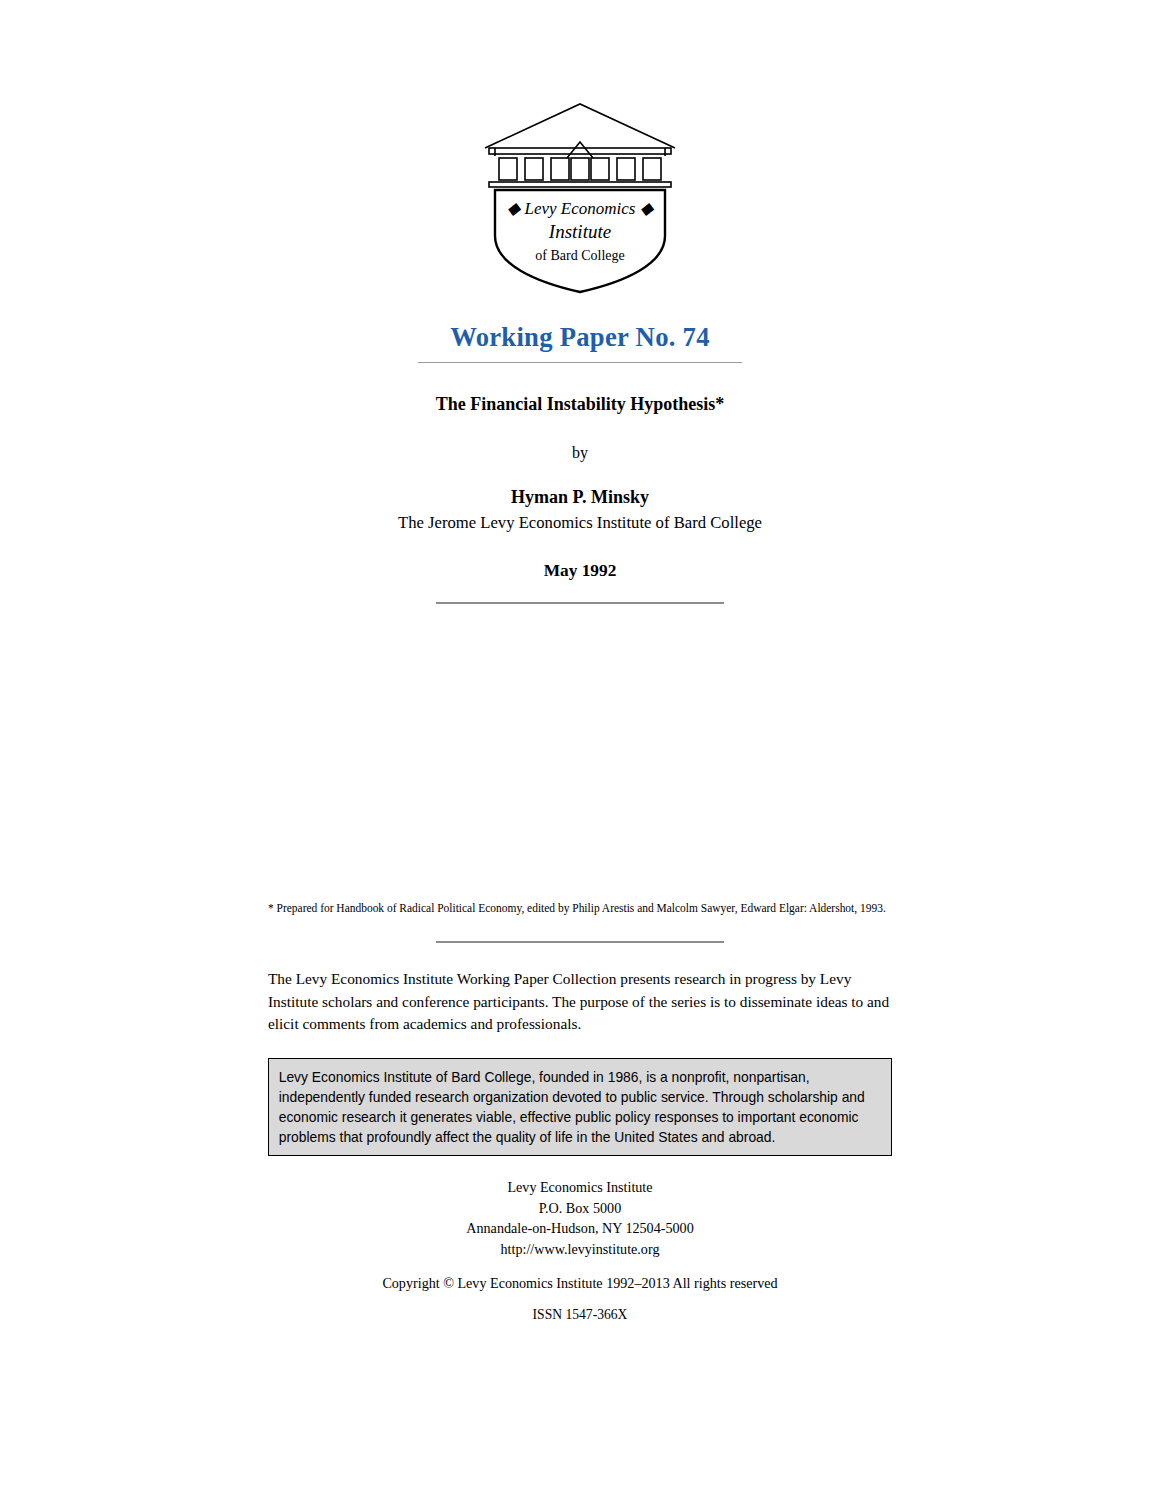◆ Levy Economics ◆ Institute of Bard College
Working Paper No. 74
The Financial Instability Hypothesis*
by
Hyman P. Minsky
The Jerome Levy Economics Institute of Bard College
May 1992
* Prepared for Handbook of Radical Political Economy, edited by Philip Arestis and Malcolm Sawyer, Edward Elgar: Aldershot, 1993.
The Levy Economics Institute Working Paper Collection presents research in progress by Levy Institute scholars and conference participants. The purpose of the series is to disseminate ideas to and elicit comments from academics and professionals.
Levy Economics Institute of Bard College, founded in 1986, is a nonprofit, nonpartisan, independently funded research organization devoted to public service. Through scholarship and economic research it generates viable, effective public policy responses to important economic problems that profoundly affect the quality of life in the United States and abroad.
Levy Economics Institute
P.O. Box 5000
Annandale-on-Hudson, NY 12504-5000
http://www.levyinstitute.org
Copyright © Levy Economics Institute 1992–2013 All rights reserved
ISSN 1547-366X